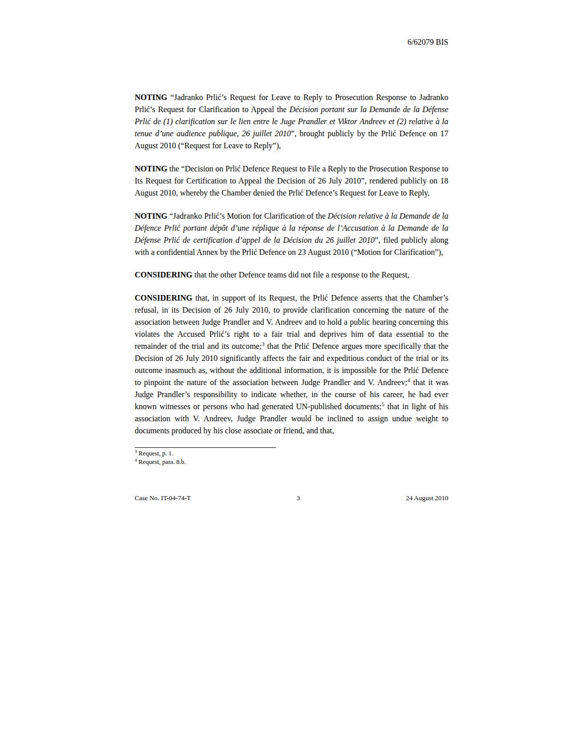6/62079 BIS
NOTING “Jadranko Prlić’s Request for Leave to Reply to Prosecution Response to Jadranko Prlić’s Request for Clarification to Appeal the Décision portant sur la Demande de la Défense Prlić de (1) clarification sur le lien entre le Juge Prandler et Viktor Andreev et (2) relative à la tenue d’une audience publique, 26 juillet 2010”, brought publicly by the Prlić Defence on 17 August 2010 (“Request for Leave to Reply”),
NOTING the “Decision on Prlić Defence Request to File a Reply to the Prosecution Response to Its Request for Certification to Appeal the Decision of 26 July 2010”, rendered publicly on 18 August 2010, whereby the Chamber denied the Prlić Defence’s Request for Leave to Reply,
NOTING “Jadranko Prlić’s Motion for Clarification of the Décision relative à la Demande de la Défence Prlić portant dépôt d’une réplique à la réponse de l’Accusation à la Demande de la Défense Prlić de certification d’appel de la Décision du 26 juillet 2010”, filed publicly along with a confidential Annex by the Prlić Defence on 23 August 2010 (“Motion for Clarification”),
CONSIDERING that the other Defence teams did not file a response to the Request,
CONSIDERING that, in support of its Request, the Prlić Defence asserts that the Chamber’s refusal, in its Decision of 26 July 2010, to provide clarification concerning the nature of the association between Judge Prandler and V. Andreev and to hold a public hearing concerning this violates the Accused Prlić’s right to a fair trial and deprives him of data essential to the remainder of the trial and its outcome;3 that the Prlić Defence argues more specifically that the Decision of 26 July 2010 significantly affects the fair and expeditious conduct of the trial or its outcome inasmuch as, without the additional information, it is impossible for the Prlić Defence to pinpoint the nature of the association between Judge Prandler and V. Andreev;4 that it was Judge Prandler’s responsibility to indicate whether, in the course of his career, he had ever known witnesses or persons who had generated UN-published documents;5 that in light of his association with V. Andreev, Judge Prandler would be inclined to assign undue weight to documents produced by his close associate or friend, and that,
3 Request, p. 1.
4 Request, para. 8.b.
Case No. IT-04-74-T
3
24 August 2010